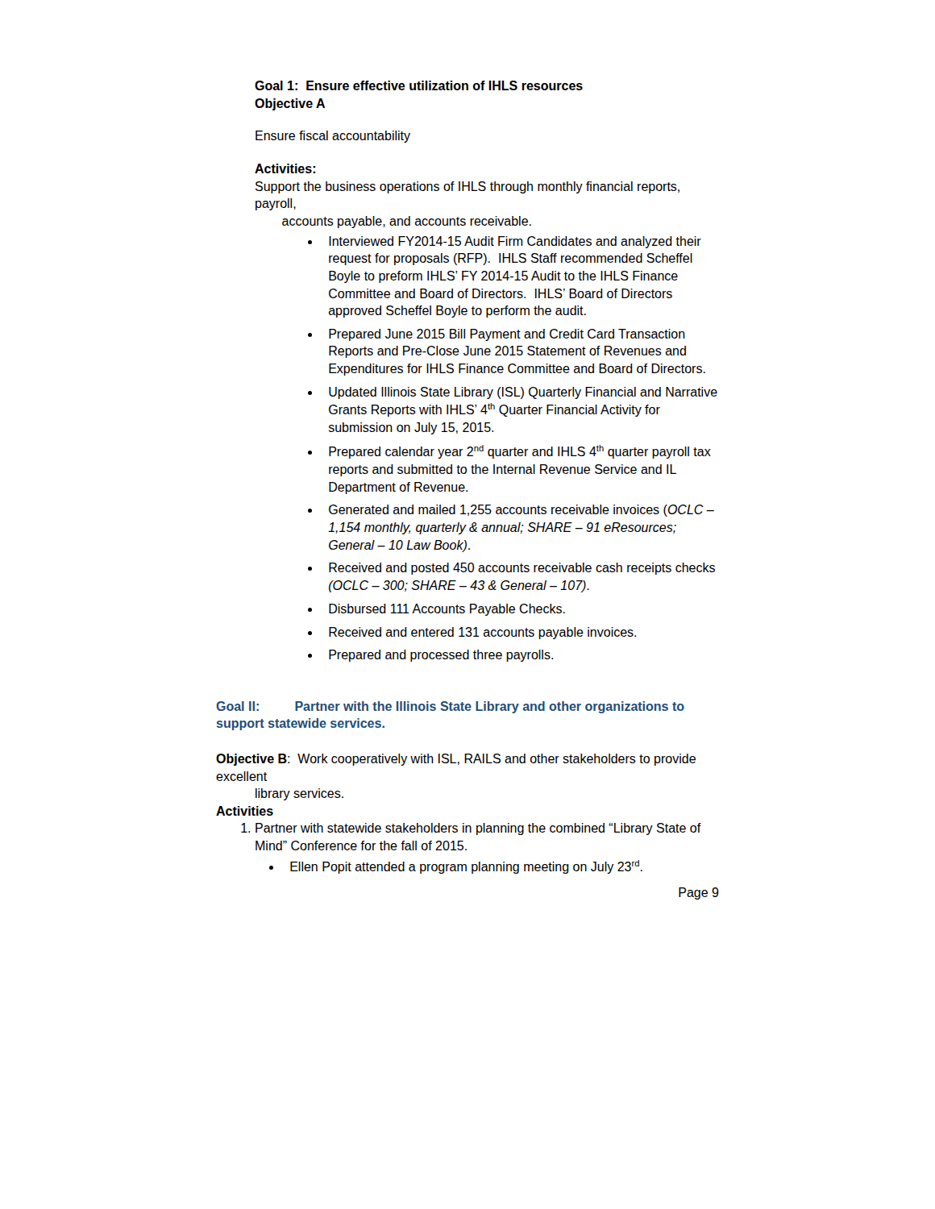Goal 1: Ensure effective utilization of IHLS resources
Objective A
Ensure fiscal accountability
Activities:
Support the business operations of IHLS through monthly financial reports, payroll,
accounts payable, and accounts receivable.
Interviewed FY2014-15 Audit Firm Candidates and analyzed their request for proposals (RFP). IHLS Staff recommended Scheffel Boyle to preform IHLS’ FY 2014-15 Audit to the IHLS Finance Committee and Board of Directors. IHLS’ Board of Directors approved Scheffel Boyle to perform the audit.
Prepared June 2015 Bill Payment and Credit Card Transaction Reports and Pre-Close June 2015 Statement of Revenues and Expenditures for IHLS Finance Committee and Board of Directors.
Updated Illinois State Library (ISL) Quarterly Financial and Narrative Grants Reports with IHLS’ 4th Quarter Financial Activity for submission on July 15, 2015.
Prepared calendar year 2nd quarter and IHLS 4th quarter payroll tax reports and submitted to the Internal Revenue Service and IL Department of Revenue.
Generated and mailed 1,255 accounts receivable invoices (OCLC – 1,154 monthly, quarterly & annual; SHARE – 91 eResources; General – 10 Law Book).
Received and posted 450 accounts receivable cash receipts checks (OCLC – 300; SHARE – 43 & General – 107).
Disbursed 111 Accounts Payable Checks.
Received and entered 131 accounts payable invoices.
Prepared and processed three payrolls.
Goal II: Partner with the Illinois State Library and other organizations to support statewide services.
Objective B: Work cooperatively with ISL, RAILS and other stakeholders to provide excellent
library services.
Activities
Partner with statewide stakeholders in planning the combined “Library State of Mind” Conference for the fall of 2015.
Ellen Popit attended a program planning meeting on July 23rd.
Page 9